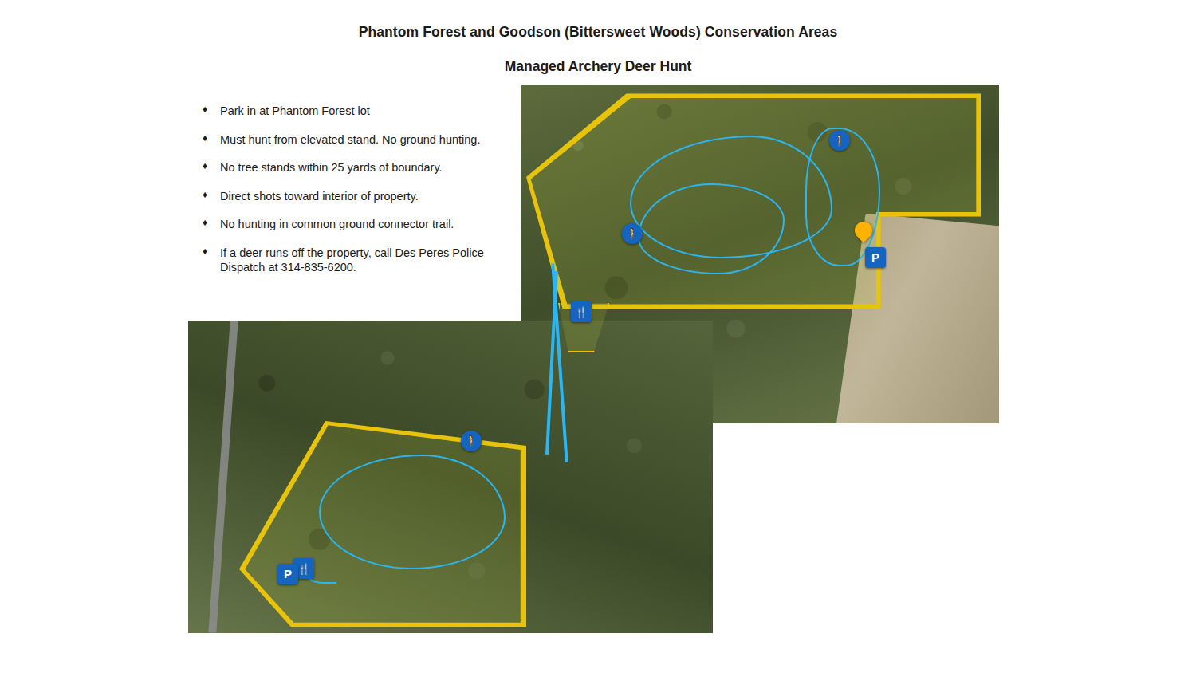Phantom Forest and Goodson (Bittersweet Woods) Conservation Areas
Managed Archery Deer Hunt
Park in at Phantom Forest lot
Must hunt from elevated stand. No ground hunting.
No tree stands within 25 yards of boundary.
Direct shots toward interior of property.
No hunting in common ground connector trail.
If a deer runs off the property, call Des Peres Police Dispatch at 314-835-6200.
P
P